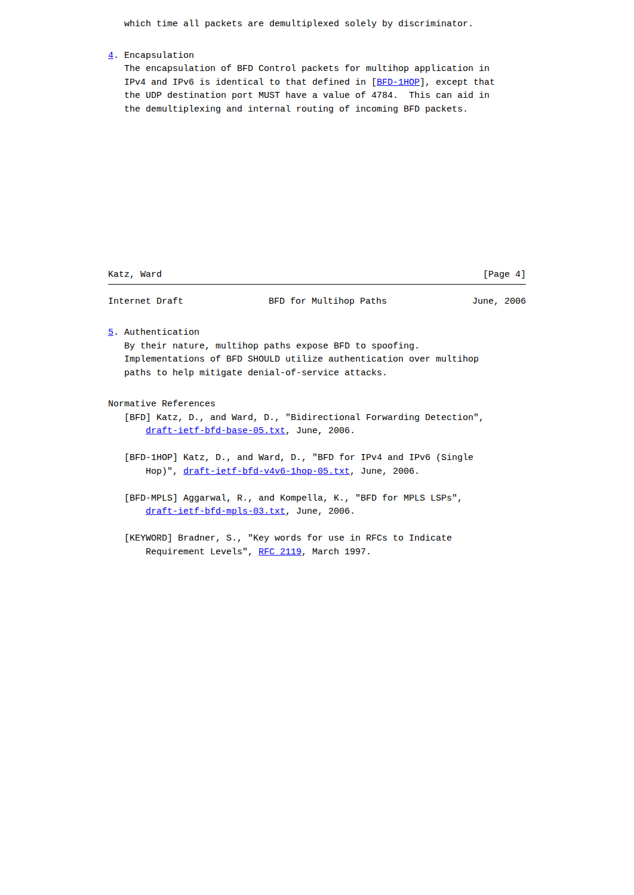which time all packets are demultiplexed solely by discriminator.
4. Encapsulation
The encapsulation of BFD Control packets for multihop application in
IPv4 and IPv6 is identical to that defined in [BFD-1HOP], except that
the UDP destination port MUST have a value of 4784.  This can aid in
the demultiplexing and internal routing of incoming BFD packets.
Katz, Ward [Page 4]
Internet Draft BFD for Multihop Paths June, 2006
5. Authentication
By their nature, multihop paths expose BFD to spoofing.
Implementations of BFD SHOULD utilize authentication over multihop
paths to help mitigate denial-of-service attacks.
Normative References
[BFD] Katz, D., and Ward, D., "Bidirectional Forwarding Detection",
    draft-ietf-bfd-base-05.txt, June, 2006.

[BFD-1HOP] Katz, D., and Ward, D., "BFD for IPv4 and IPv6 (Single
    Hop)", draft-ietf-bfd-v4v6-1hop-05.txt, June, 2006.

[BFD-MPLS] Aggarwal, R., and Kompella, K., "BFD for MPLS LSPs",
    draft-ietf-bfd-mpls-03.txt, June, 2006.

[KEYWORD] Bradner, S., "Key words for use in RFCs to Indicate
    Requirement Levels", RFC 2119, March 1997.